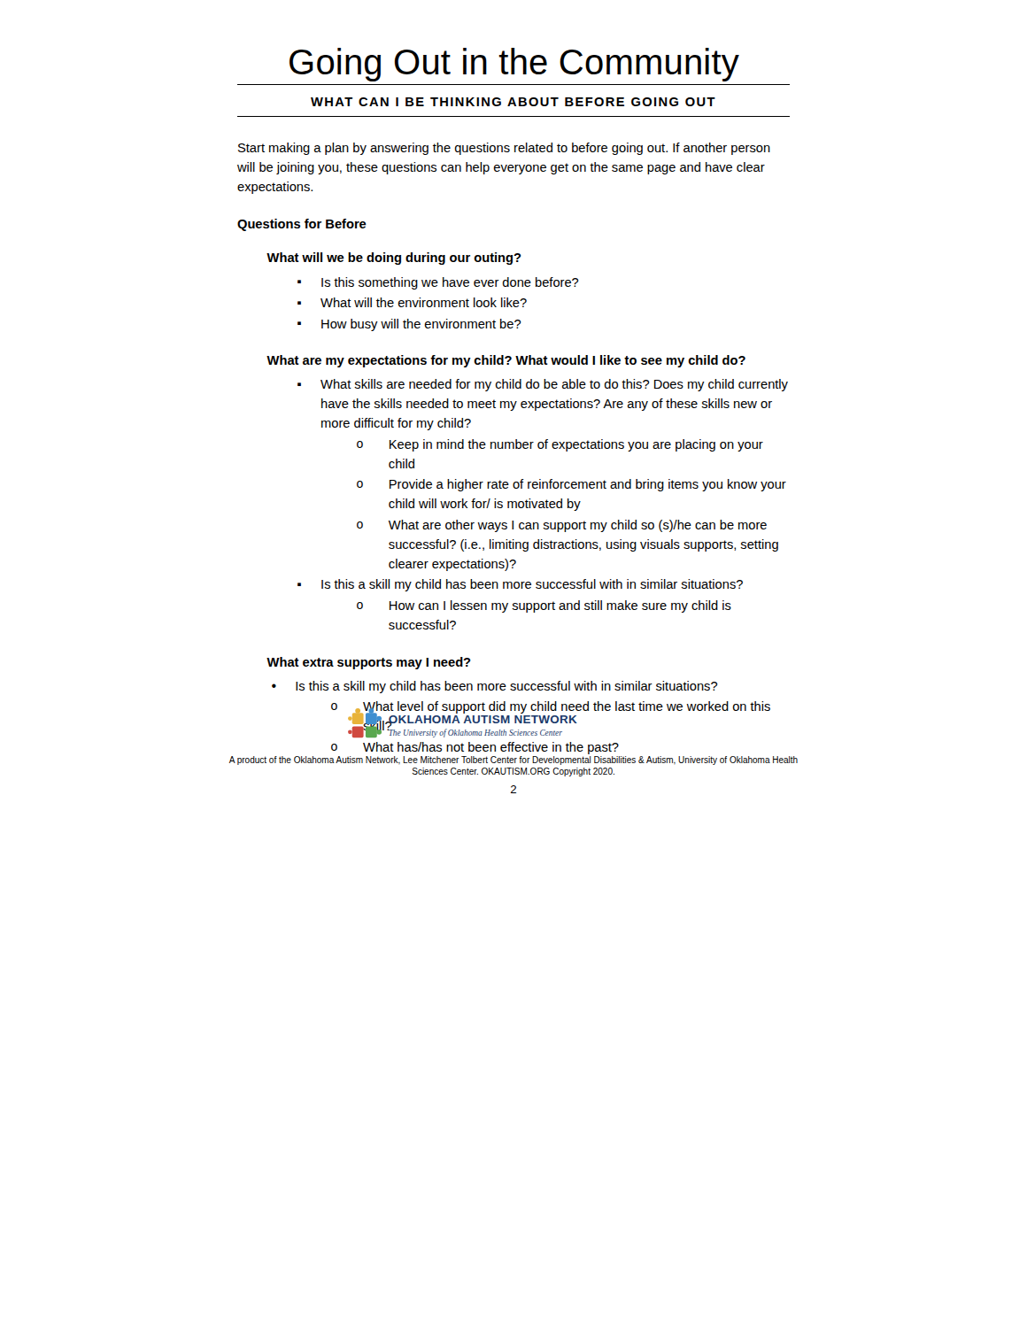Going Out in the Community
What can I be thinking about before going out
Start making a plan by answering the questions related to before going out. If another person will be joining you, these questions can help everyone get on the same page and have clear expectations.
Questions for Before
What will we be doing during our outing?
Is this something we have ever done before?
What will the environment look like?
How busy will the environment be?
What are my expectations for my child? What would I like to see my child do?
What skills are needed for my child do be able to do this? Does my child currently have the skills needed to meet my expectations? Are any of these skills new or more difficult for my child?
Keep in mind the number of expectations you are placing on your child
Provide a higher rate of reinforcement and bring items you know your child will work for/ is motivated by
What are other ways I can support my child so (s)/he can be more successful? (i.e., limiting distractions, using visuals supports, setting clearer expectations)?
Is this a skill my child has been more successful with in similar situations?
How can I lessen my support and still make sure my child is successful?
What extra supports may I need?
Is this a skill my child has been more successful with in similar situations?
What level of support did my child need the last time we worked on this skill?
What has/has not been effective in the past?
OKLAHOMA AUTISM NETWORK The University of Oklahoma Health Sciences Center
A product of the Oklahoma Autism Network, Lee Mitchener Tolbert Center for Developmental Disabilities & Autism, University of Oklahoma Health Sciences Center. OKAUTISM.ORG Copyright 2020.
2